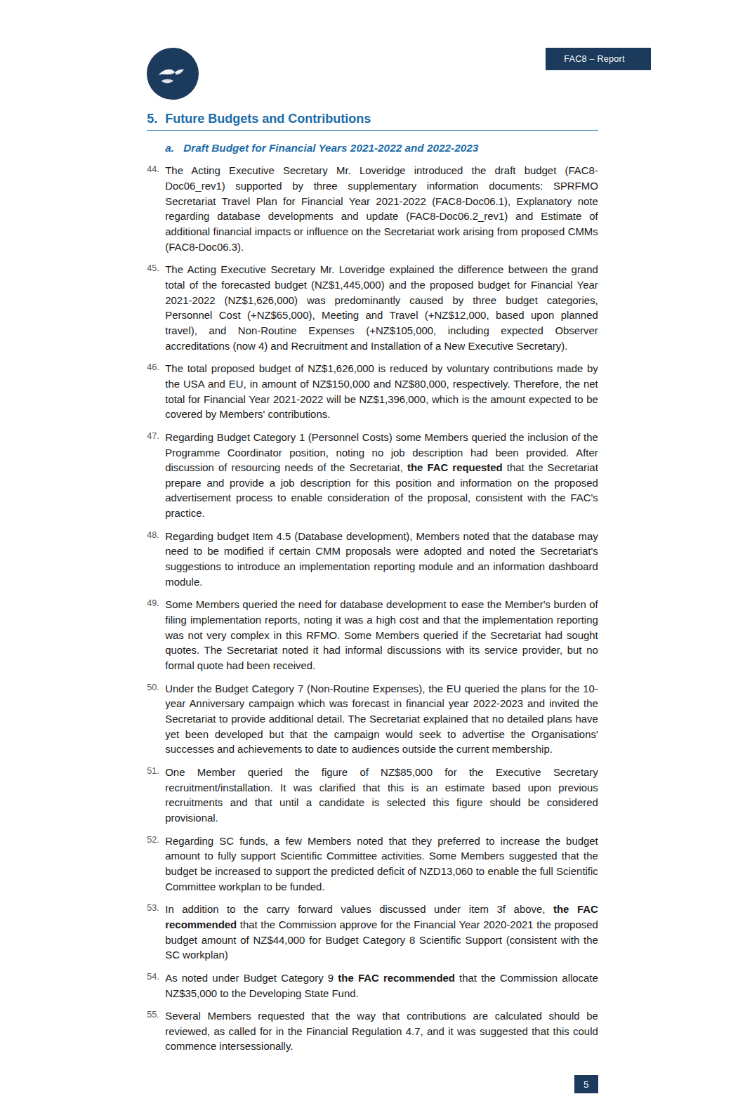FAC8 – Report
5. Future Budgets and Contributions
a. Draft Budget for Financial Years 2021-2022 and 2022-2023
The Acting Executive Secretary Mr. Loveridge introduced the draft budget (FAC8-Doc06_rev1) supported by three supplementary information documents: SPRFMO Secretariat Travel Plan for Financial Year 2021-2022 (FAC8-Doc06.1), Explanatory note regarding database developments and update (FAC8-Doc06.2_rev1) and Estimate of additional financial impacts or influence on the Secretariat work arising from proposed CMMs (FAC8-Doc06.3).
The Acting Executive Secretary Mr. Loveridge explained the difference between the grand total of the forecasted budget (NZ$1,445,000) and the proposed budget for Financial Year 2021-2022 (NZ$1,626,000) was predominantly caused by three budget categories, Personnel Cost (+NZ$65,000), Meeting and Travel (+NZ$12,000, based upon planned travel), and Non-Routine Expenses (+NZ$105,000, including expected Observer accreditations (now 4) and Recruitment and Installation of a New Executive Secretary).
The total proposed budget of NZ$1,626,000 is reduced by voluntary contributions made by the USA and EU, in amount of NZ$150,000 and NZ$80,000, respectively. Therefore, the net total for Financial Year 2021-2022 will be NZ$1,396,000, which is the amount expected to be covered by Members' contributions.
Regarding Budget Category 1 (Personnel Costs) some Members queried the inclusion of the Programme Coordinator position, noting no job description had been provided. After discussion of resourcing needs of the Secretariat, the FAC requested that the Secretariat prepare and provide a job description for this position and information on the proposed advertisement process to enable consideration of the proposal, consistent with the FAC's practice.
Regarding budget Item 4.5 (Database development), Members noted that the database may need to be modified if certain CMM proposals were adopted and noted the Secretariat's suggestions to introduce an implementation reporting module and an information dashboard module.
Some Members queried the need for database development to ease the Member's burden of filing implementation reports, noting it was a high cost and that the implementation reporting was not very complex in this RFMO. Some Members queried if the Secretariat had sought quotes. The Secretariat noted it had informal discussions with its service provider, but no formal quote had been received.
Under the Budget Category 7 (Non-Routine Expenses), the EU queried the plans for the 10-year Anniversary campaign which was forecast in financial year 2022-2023 and invited the Secretariat to provide additional detail. The Secretariat explained that no detailed plans have yet been developed but that the campaign would seek to advertise the Organisations' successes and achievements to date to audiences outside the current membership.
One Member queried the figure of NZ$85,000 for the Executive Secretary recruitment/installation. It was clarified that this is an estimate based upon previous recruitments and that until a candidate is selected this figure should be considered provisional.
Regarding SC funds, a few Members noted that they preferred to increase the budget amount to fully support Scientific Committee activities. Some Members suggested that the budget be increased to support the predicted deficit of NZD13,060 to enable the full Scientific Committee workplan to be funded.
In addition to the carry forward values discussed under item 3f above, the FAC recommended that the Commission approve for the Financial Year 2020-2021 the proposed budget amount of NZ$44,000 for Budget Category 8 Scientific Support (consistent with the SC workplan)
As noted under Budget Category 9 the FAC recommended that the Commission allocate NZ$35,000 to the Developing State Fund.
Several Members requested that the way that contributions are calculated should be reviewed, as called for in the Financial Regulation 4.7, and it was suggested that this could commence intersessionally.
5